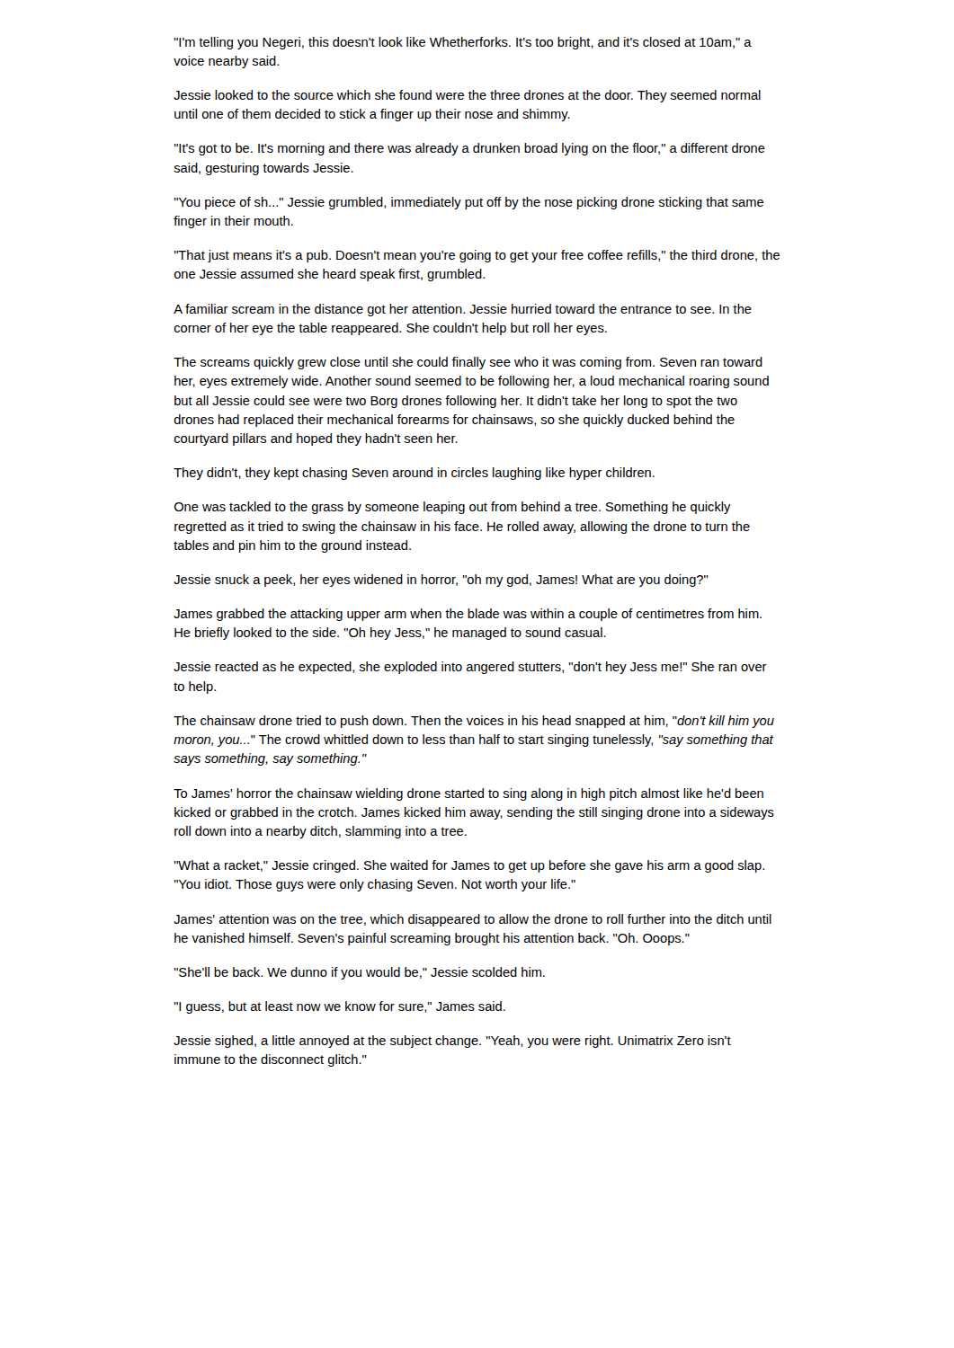"I'm telling you Negeri, this doesn't look like Whetherforks. It's too bright, and it's closed at 10am," a voice nearby said.
Jessie looked to the source which she found were the three drones at the door. They seemed normal until one of them decided to stick a finger up their nose and shimmy.
"It's got to be. It's morning and there was already a drunken broad lying on the floor," a different drone said, gesturing towards Jessie.
"You piece of sh..." Jessie grumbled, immediately put off by the nose picking drone sticking that same finger in their mouth.
"That just means it's a pub. Doesn't mean you're going to get your free coffee refills," the third drone, the one Jessie assumed she heard speak first, grumbled.
A familiar scream in the distance got her attention. Jessie hurried toward the entrance to see. In the corner of her eye the table reappeared. She couldn't help but roll her eyes.
The screams quickly grew close until she could finally see who it was coming from. Seven ran toward her, eyes extremely wide. Another sound seemed to be following her, a loud mechanical roaring sound but all Jessie could see were two Borg drones following her. It didn't take her long to spot the two drones had replaced their mechanical forearms for chainsaws, so she quickly ducked behind the courtyard pillars and hoped they hadn't seen her.
They didn't, they kept chasing Seven around in circles laughing like hyper children.
One was tackled to the grass by someone leaping out from behind a tree. Something he quickly regretted as it tried to swing the chainsaw in his face. He rolled away, allowing the drone to turn the tables and pin him to the ground instead.
Jessie snuck a peek, her eyes widened in horror, "oh my god, James! What are you doing?"
James grabbed the attacking upper arm when the blade was within a couple of centimetres from him. He briefly looked to the side. "Oh hey Jess," he managed to sound casual.
Jessie reacted as he expected, she exploded into angered stutters, "don't hey Jess me!" She ran over to help.
The chainsaw drone tried to push down. Then the voices in his head snapped at him, "don't kill him you moron, you..." The crowd whittled down to less than half to start singing tunelessly, "say something that says something, say something."
To James' horror the chainsaw wielding drone started to sing along in high pitch almost like he'd been kicked or grabbed in the crotch. James kicked him away, sending the still singing drone into a sideways roll down into a nearby ditch, slamming into a tree.
"What a racket," Jessie cringed. She waited for James to get up before she gave his arm a good slap. "You idiot. Those guys were only chasing Seven. Not worth your life."
James' attention was on the tree, which disappeared to allow the drone to roll further into the ditch until he vanished himself. Seven's painful screaming brought his attention back. "Oh. Ooops."
"She'll be back. We dunno if you would be," Jessie scolded him.
"I guess, but at least now we know for sure," James said.
Jessie sighed, a little annoyed at the subject change. "Yeah, you were right. Unimatrix Zero isn't immune to the disconnect glitch."